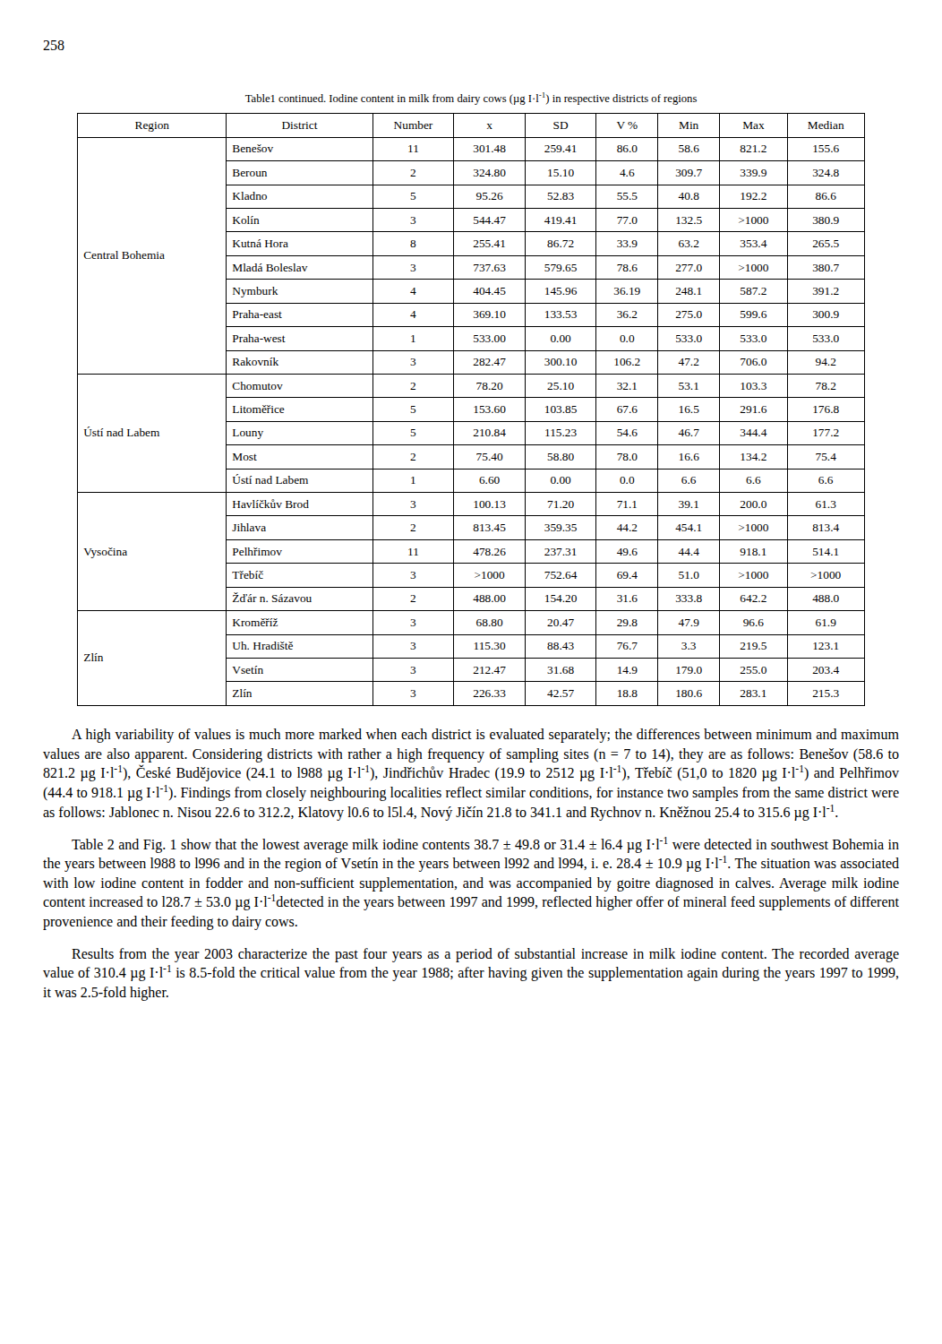258
Table1 continued. Iodine content in milk from dairy cows (µg I·l-1) in respective districts of regions
| Region | District | Number | x | SD | V % | Min | Max | Median |
| --- | --- | --- | --- | --- | --- | --- | --- | --- |
| Central Bohemia | Benešov | 11 | 301.48 | 259.41 | 86.0 | 58.6 | 821.2 | 155.6 |
| Beroun | 2 | 324.80 | 15.10 | 4.6 | 309.7 | 339.9 | 324.8 |
| Kladno | 5 | 95.26 | 52.83 | 55.5 | 40.8 | 192.2 | 86.6 |
| Kolín | 3 | 544.47 | 419.41 | 77.0 | 132.5 | >1000 | 380.9 |
| Kutná Hora | 8 | 255.41 | 86.72 | 33.9 | 63.2 | 353.4 | 265.5 |
| Mladá Boleslav | 3 | 737.63 | 579.65 | 78.6 | 277.0 | >1000 | 380.7 |
| Nymburk | 4 | 404.45 | 145.96 | 36.19 | 248.1 | 587.2 | 391.2 |
| Praha-east | 4 | 369.10 | 133.53 | 36.2 | 275.0 | 599.6 | 300.9 |
| Praha-west | 1 | 533.00 | 0.00 | 0.0 | 533.0 | 533.0 | 533.0 |
| Rakovník | 3 | 282.47 | 300.10 | 106.2 | 47.2 | 706.0 | 94.2 |
| Ústí nad Labem | Chomutov | 2 | 78.20 | 25.10 | 32.1 | 53.1 | 103.3 | 78.2 |
| Litoměřice | 5 | 153.60 | 103.85 | 67.6 | 16.5 | 291.6 | 176.8 |
| Louny | 5 | 210.84 | 115.23 | 54.6 | 46.7 | 344.4 | 177.2 |
| Most | 2 | 75.40 | 58.80 | 78.0 | 16.6 | 134.2 | 75.4 |
| Ústí nad Labem | 1 | 6.60 | 0.00 | 0.0 | 6.6 | 6.6 | 6.6 |
| Vysočina | Havlíčkův Brod | 3 | 100.13 | 71.20 | 71.1 | 39.1 | 200.0 | 61.3 |
| Jihlava | 2 | 813.45 | 359.35 | 44.2 | 454.1 | >1000 | 813.4 |
| Pelhřimov | 11 | 478.26 | 237.31 | 49.6 | 44.4 | 918.1 | 514.1 |
| Třebíč | 3 | >1000 | 752.64 | 69.4 | 51.0 | >1000 | >1000 |
| Žďár n. Sázavou | 2 | 488.00 | 154.20 | 31.6 | 333.8 | 642.2 | 488.0 |
| Zlín | Kroměříž | 3 | 68.80 | 20.47 | 29.8 | 47.9 | 96.6 | 61.9 |
| Uh. Hradiště | 3 | 115.30 | 88.43 | 76.7 | 3.3 | 219.5 | 123.1 |
| Vsetín | 3 | 212.47 | 31.68 | 14.9 | 179.0 | 255.0 | 203.4 |
| Zlín | 3 | 226.33 | 42.57 | 18.8 | 180.6 | 283.1 | 215.3 |
A high variability of values is much more marked when each district is evaluated separately; the differences between minimum and maximum values are also apparent. Considering districts with rather a high frequency of sampling sites (n = 7 to 14), they are as follows: Benešov (58.6 to 821.2 µg I·l-1), České Budějovice (24.1 to l988 µg I·l-1), Jindřichův Hradec (19.9 to 2512 µg I·l-1), Třebíč (51,0 to 1820 µg I·l-1) and Pelhřimov (44.4 to 918.1 µg I·l-1). Findings from closely neighbouring localities reflect similar conditions, for instance two samples from the same district were as follows: Jablonec n. Nisou 22.6 to 312.2, Klatovy l0.6 to l5l.4, Nový Jičín 21.8 to 341.1 and Rychnov n. Kněžnou 25.4 to 315.6 µg I·l-1.
Table 2 and Fig. 1 show that the lowest average milk iodine contents 38.7 ± 49.8 or 31.4 ± l6.4 µg I·l-1 were detected in southwest Bohemia in the years between l988 to l996 and in the region of Vsetín in the years between l992 and l994, i. e. 28.4 ± 10.9 µg I·l-1. The situation was associated with low iodine content in fodder and non-sufficient supplementation, and was accompanied by goitre diagnosed in calves. Average milk iodine content increased to l28.7 ± 53.0 µg I·l-1detected in the years between 1997 and 1999, reflected higher offer of mineral feed supplements of different provenience and their feeding to dairy cows.
Results from the year 2003 characterize the past four years as a period of substantial increase in milk iodine content. The recorded average value of 310.4 µg I·l-1 is 8.5-fold the critical value from the year 1988; after having given the supplementation again during the years 1997 to 1999, it was 2.5-fold higher.